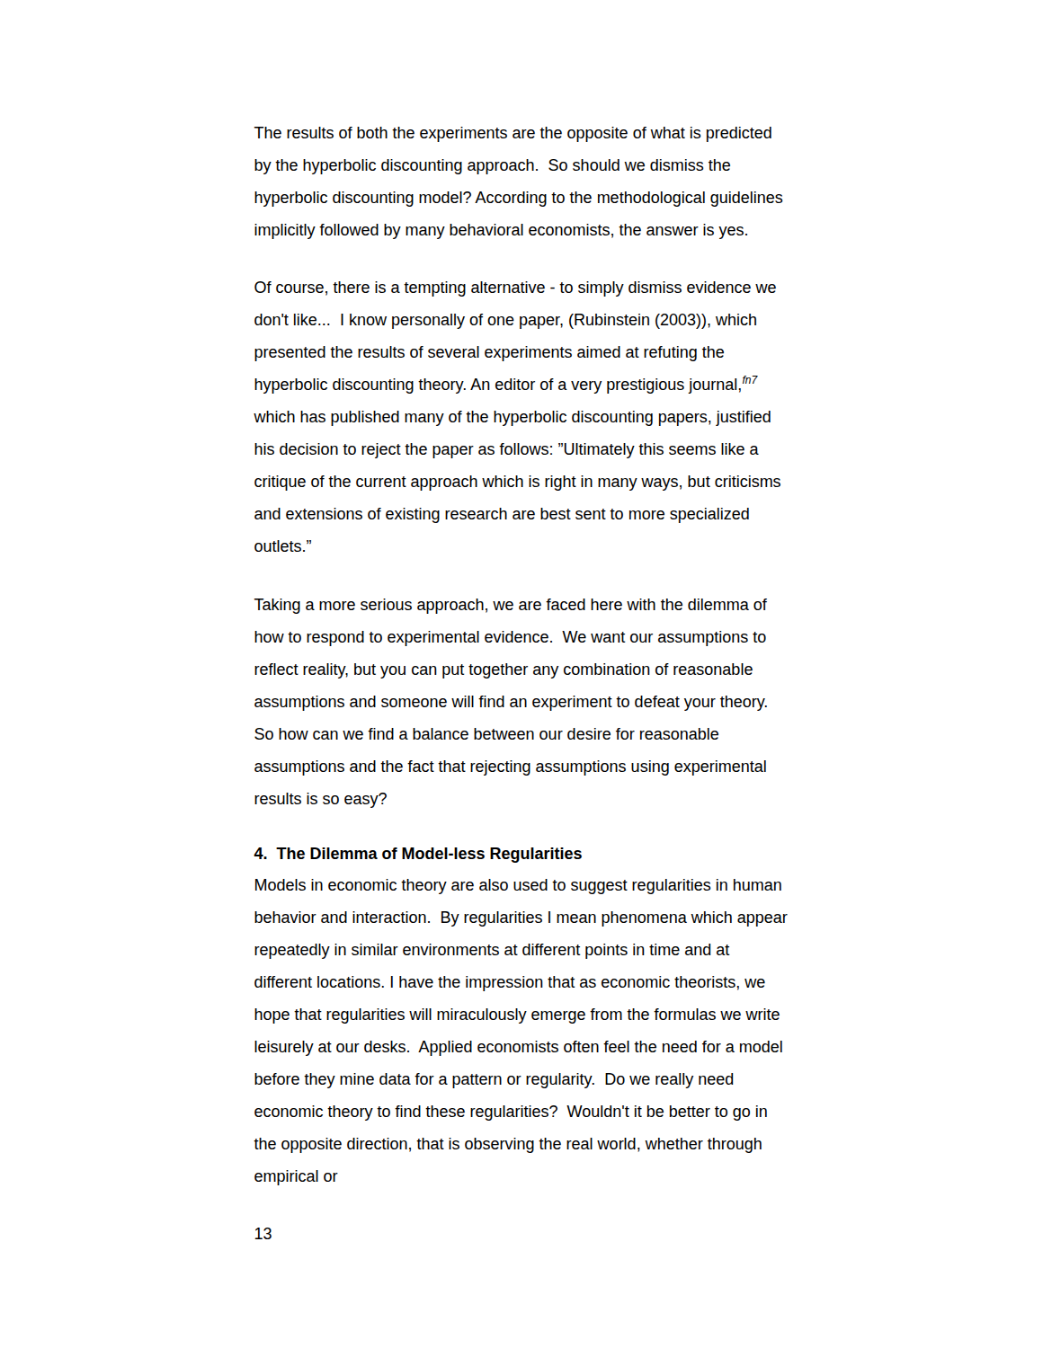The results of both the experiments are the opposite of what is predicted by the hyperbolic discounting approach. So should we dismiss the hyperbolic discounting model? According to the methodological guidelines implicitly followed by many behavioral economists, the answer is yes.
Of course, there is a tempting alternative - to simply dismiss evidence we don't like... I know personally of one paper, (Rubinstein (2003)), which presented the results of several experiments aimed at refuting the hyperbolic discounting theory. An editor of a very prestigious journal,fn7 which has published many of the hyperbolic discounting papers, justified his decision to reject the paper as follows: ”Ultimately this seems like a critique of the current approach which is right in many ways, but criticisms and extensions of existing research are best sent to more specialized outlets.”
Taking a more serious approach, we are faced here with the dilemma of how to respond to experimental evidence. We want our assumptions to reflect reality, but you can put together any combination of reasonable assumptions and someone will find an experiment to defeat your theory. So how can we find a balance between our desire for reasonable assumptions and the fact that rejecting assumptions using experimental results is so easy?
4. The Dilemma of Model-less Regularities
Models in economic theory are also used to suggest regularities in human behavior and interaction. By regularities I mean phenomena which appear repeatedly in similar environments at different points in time and at different locations. I have the impression that as economic theorists, we hope that regularities will miraculously emerge from the formulas we write leisurely at our desks. Applied economists often feel the need for a model before they mine data for a pattern or regularity. Do we really need economic theory to find these regularities? Wouldn't it be better to go in the opposite direction, that is observing the real world, whether through empirical or
13